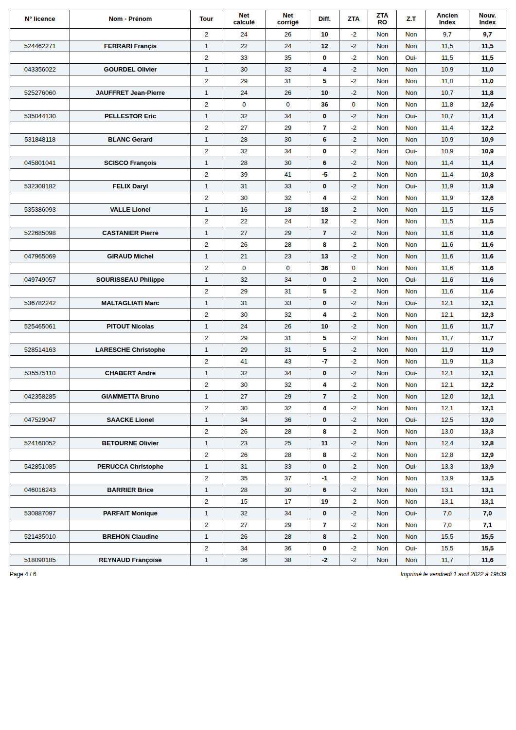| N° licence | Nom - Prénom | Tour | Net calculé | Net corrigé | Diff. | ZTA | ZTA RO | Z.T | Ancien Index | Nouv. Index |
| --- | --- | --- | --- | --- | --- | --- | --- | --- | --- | --- |
| | | 2 | 24 | 26 | 10 | -2 | Non | Non | 9,7 | 9,7 |
| 524462271 | FERRARI Françis | 1 | 22 | 24 | 12 | -2 | Non | Non | 11,5 | 11,5 |
| | | 2 | 33 | 35 | 0 | -2 | Non | Oui- | 11,5 | 11,5 |
| 043356022 | GOURDEL Olivier | 1 | 30 | 32 | 4 | -2 | Non | Non | 10,9 | 11,0 |
| | | 2 | 29 | 31 | 5 | -2 | Non | Non | 11,0 | 11,0 |
| 525276060 | JAUFFRET Jean-Pierre | 1 | 24 | 26 | 10 | -2 | Non | Non | 10,7 | 11,8 |
| | | 2 | 0 | 0 | 36 | 0 | Non | Non | 11,8 | 12,6 |
| 535044130 | PELLESTOR Eric | 1 | 32 | 34 | 0 | -2 | Non | Oui- | 10,7 | 11,4 |
| | | 2 | 27 | 29 | 7 | -2 | Non | Non | 11,4 | 12,2 |
| 531848118 | BLANC Gerard | 1 | 28 | 30 | 6 | -2 | Non | Non | 10,9 | 10,9 |
| | | 2 | 32 | 34 | 0 | -2 | Non | Oui- | 10,9 | 10,9 |
| 045801041 | SCISCO François | 1 | 28 | 30 | 6 | -2 | Non | Non | 11,4 | 11,4 |
| | | 2 | 39 | 41 | -5 | -2 | Non | Non | 11,4 | 10,8 |
| 532308182 | FELIX Daryl | 1 | 31 | 33 | 0 | -2 | Non | Oui- | 11,9 | 11,9 |
| | | 2 | 30 | 32 | 4 | -2 | Non | Non | 11,9 | 12,6 |
| 535386093 | VALLE Lionel | 1 | 16 | 18 | 18 | -2 | Non | Non | 11,5 | 11,5 |
| | | 2 | 22 | 24 | 12 | -2 | Non | Non | 11,5 | 11,5 |
| 522685098 | CASTANIER Pierre | 1 | 27 | 29 | 7 | -2 | Non | Non | 11,6 | 11,6 |
| | | 2 | 26 | 28 | 8 | -2 | Non | Non | 11,6 | 11,6 |
| 047965069 | GIRAUD Michel | 1 | 21 | 23 | 13 | -2 | Non | Non | 11,6 | 11,6 |
| | | 2 | 0 | 0 | 36 | 0 | Non | Non | 11,6 | 11,6 |
| 049749057 | SOURISSEAU Philippe | 1 | 32 | 34 | 0 | -2 | Non | Oui- | 11,6 | 11,6 |
| | | 2 | 29 | 31 | 5 | -2 | Non | Non | 11,6 | 11,6 |
| 536782242 | MALTAGLIATI Marc | 1 | 31 | 33 | 0 | -2 | Non | Oui- | 12,1 | 12,1 |
| | | 2 | 30 | 32 | 4 | -2 | Non | Non | 12,1 | 12,3 |
| 525465061 | PITOUT Nicolas | 1 | 24 | 26 | 10 | -2 | Non | Non | 11,6 | 11,7 |
| | | 2 | 29 | 31 | 5 | -2 | Non | Non | 11,7 | 11,7 |
| 528514163 | LARESCHE Christophe | 1 | 29 | 31 | 5 | -2 | Non | Non | 11,9 | 11,9 |
| | | 2 | 41 | 43 | -7 | -2 | Non | Non | 11,9 | 11,3 |
| 535575110 | CHABERT Andre | 1 | 32 | 34 | 0 | -2 | Non | Oui- | 12,1 | 12,1 |
| | | 2 | 30 | 32 | 4 | -2 | Non | Non | 12,1 | 12,2 |
| 042358285 | GIAMMETTA Bruno | 1 | 27 | 29 | 7 | -2 | Non | Non | 12,0 | 12,1 |
| | | 2 | 30 | 32 | 4 | -2 | Non | Non | 12,1 | 12,1 |
| 047529047 | SAACKE Lionel | 1 | 34 | 36 | 0 | -2 | Non | Oui- | 12,5 | 13,0 |
| | | 2 | 26 | 28 | 8 | -2 | Non | Non | 13,0 | 13,3 |
| 524160052 | BETOURNE Olivier | 1 | 23 | 25 | 11 | -2 | Non | Non | 12,4 | 12,8 |
| | | 2 | 26 | 28 | 8 | -2 | Non | Non | 12,8 | 12,9 |
| 542851085 | PERUCCA Christophe | 1 | 31 | 33 | 0 | -2 | Non | Oui- | 13,3 | 13,9 |
| | | 2 | 35 | 37 | -1 | -2 | Non | Non | 13,9 | 13,5 |
| 046016243 | BARRIER Brice | 1 | 28 | 30 | 6 | -2 | Non | Non | 13,1 | 13,1 |
| | | 2 | 15 | 17 | 19 | -2 | Non | Non | 13,1 | 13,1 |
| 530887097 | PARFAIT Monique | 1 | 32 | 34 | 0 | -2 | Non | Oui- | 7,0 | 7,0 |
| | | 2 | 27 | 29 | 7 | -2 | Non | Non | 7,0 | 7,1 |
| 521435010 | BREHON Claudine | 1 | 26 | 28 | 8 | -2 | Non | Non | 15,5 | 15,5 |
| | | 2 | 34 | 36 | 0 | -2 | Non | Oui- | 15,5 | 15,5 |
| 518090185 | REYNAUD Françoise | 1 | 36 | 38 | -2 | -2 | Non | Non | 11,7 | 11,6 |
Page 4 / 6
Imprimé le vendredi 1 avril 2022 à 19h39